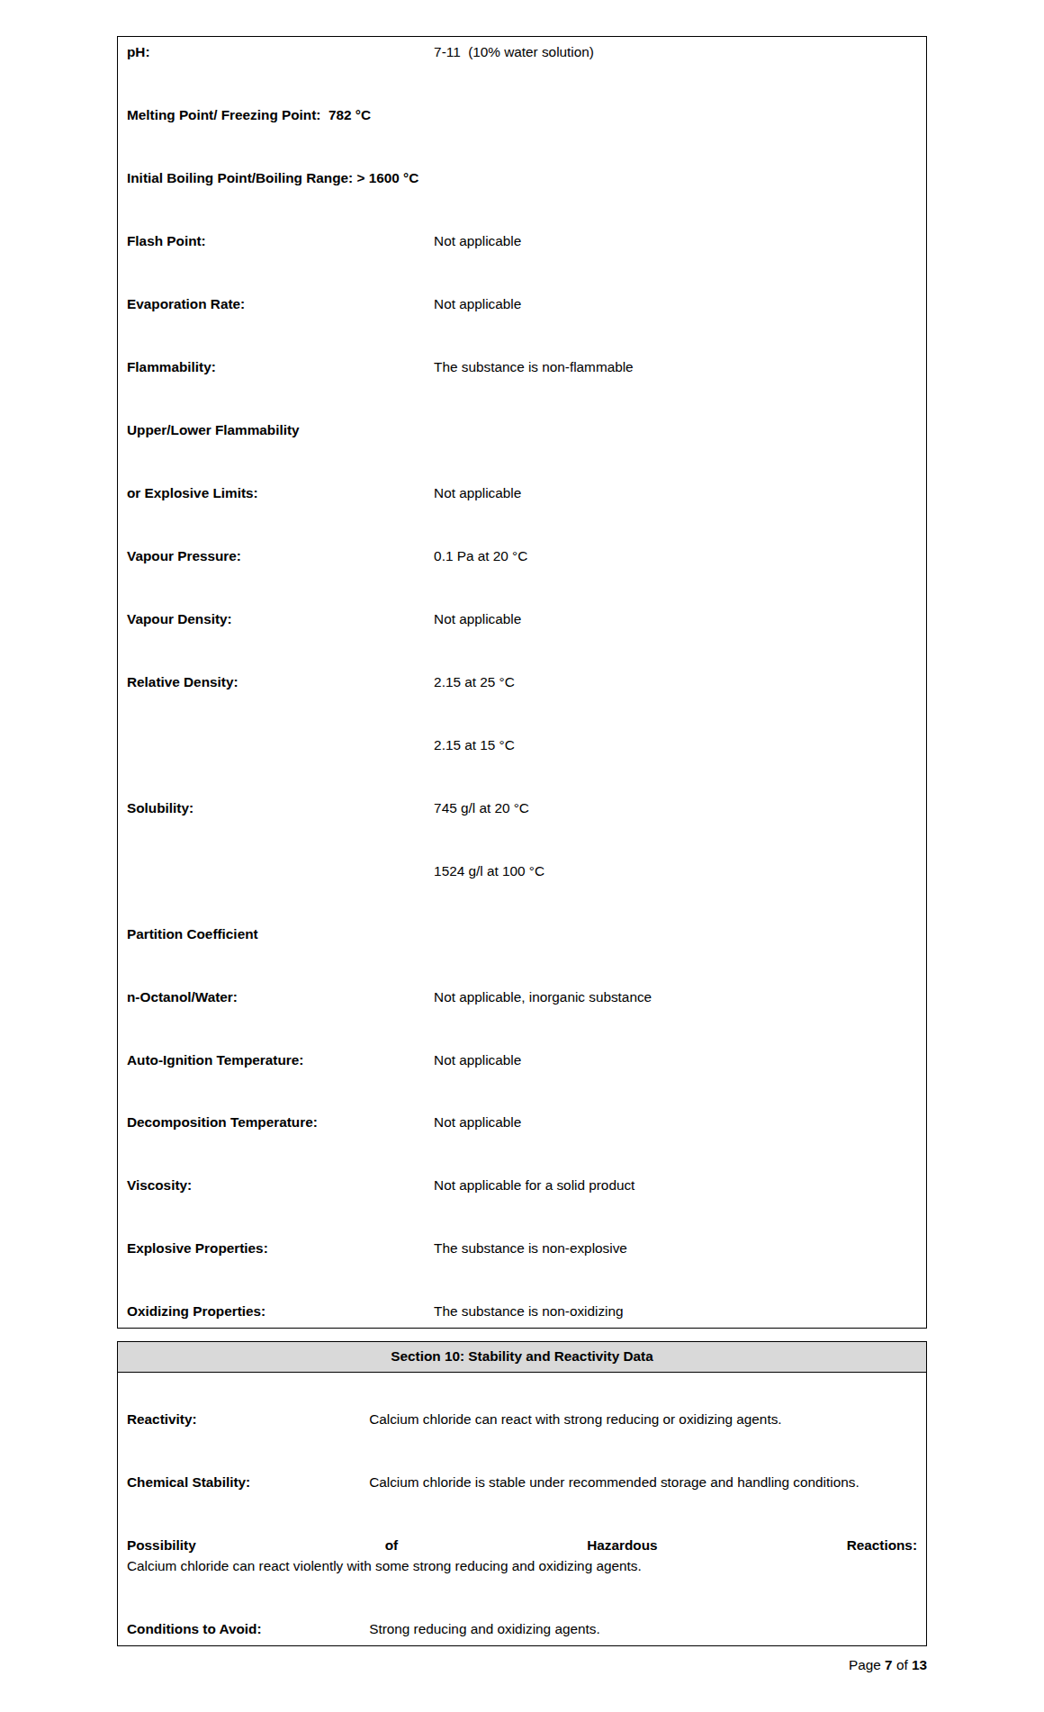| pH: | 7-11 (10% water solution) |
| Melting Point/ Freezing Point: 782 °C |
| Initial Boiling Point/Boiling Range: > 1600 °C |
| Flash Point: | Not applicable |
| Evaporation Rate: | Not applicable |
| Flammability: | The substance is non-flammable |
| Upper/Lower Flammability |
| or Explosive Limits: | Not applicable |
| Vapour Pressure: | 0.1 Pa at 20 °C |
| Vapour Density: | Not applicable |
| Relative Density: | 2.15 at 25 °C |
| | 2.15 at 15 °C |
| Solubility: | 745 g/l at 20 °C |
| | 1524 g/l at 100 °C |
| Partition Coefficient |
| n-Octanol/Water: | Not applicable, inorganic substance |
| Auto-Ignition Temperature: | Not applicable |
| Decomposition Temperature: | Not applicable |
| Viscosity: | Not applicable for a solid product |
| Explosive Properties: | The substance is non-explosive |
| Oxidizing Properties: | The substance is non-oxidizing |
| Section 10: Stability and Reactivity Data |
| --- |
| Reactivity: | Calcium chloride can react with strong reducing or oxidizing agents. |
| Chemical Stability: | Calcium chloride is stable under recommended storage and handling conditions. |
| Possibility of Hazardous Reactions: Calcium chloride can react violently with some strong reducing and oxidizing agents. |
| Conditions to Avoid: | Strong reducing and oxidizing agents. |
Page 7 of 13